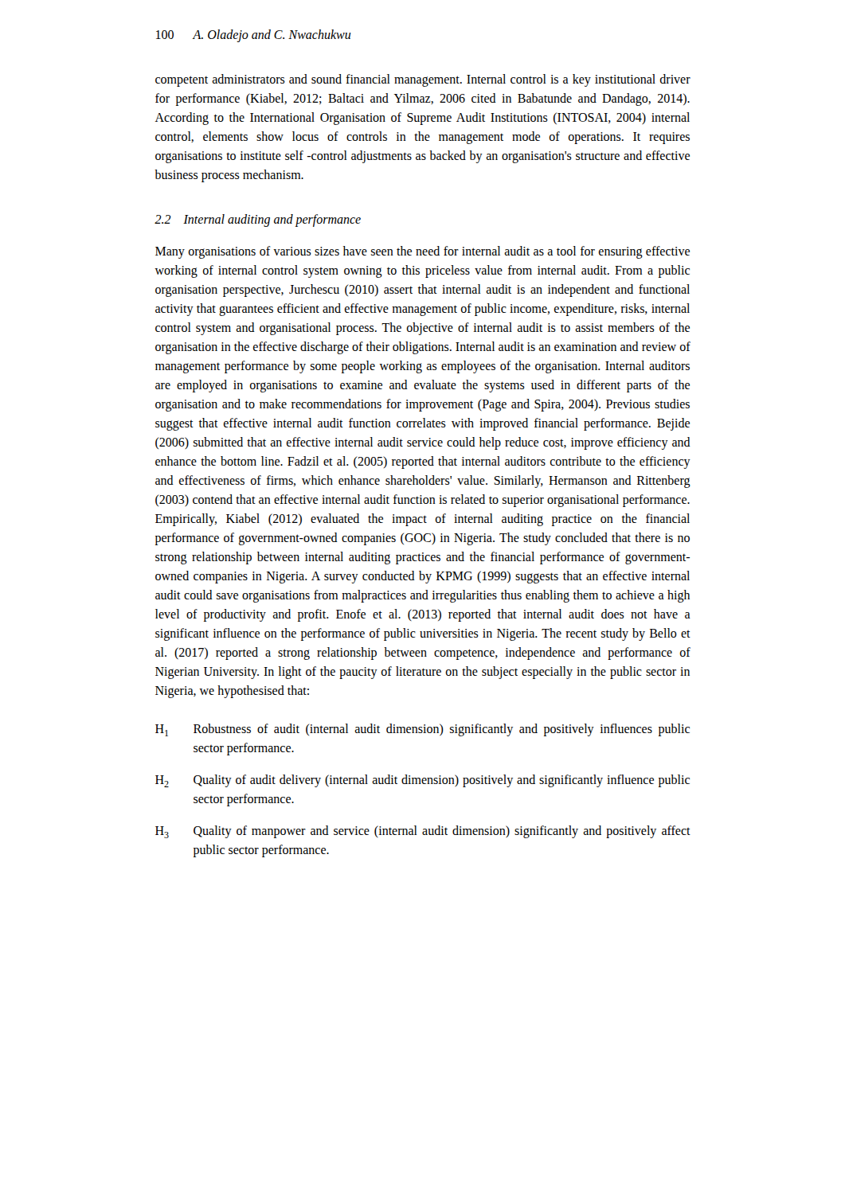100 A. Oladejo and C. Nwachukwu
competent administrators and sound financial management. Internal control is a key institutional driver for performance (Kiabel, 2012; Baltaci and Yilmaz, 2006 cited in Babatunde and Dandago, 2014). According to the International Organisation of Supreme Audit Institutions (INTOSAI, 2004) internal control, elements show locus of controls in the management mode of operations. It requires organisations to institute self -control adjustments as backed by an organisation's structure and effective business process mechanism.
2.2 Internal auditing and performance
Many organisations of various sizes have seen the need for internal audit as a tool for ensuring effective working of internal control system owning to this priceless value from internal audit. From a public organisation perspective, Jurchescu (2010) assert that internal audit is an independent and functional activity that guarantees efficient and effective management of public income, expenditure, risks, internal control system and organisational process. The objective of internal audit is to assist members of the organisation in the effective discharge of their obligations. Internal audit is an examination and review of management performance by some people working as employees of the organisation. Internal auditors are employed in organisations to examine and evaluate the systems used in different parts of the organisation and to make recommendations for improvement (Page and Spira, 2004). Previous studies suggest that effective internal audit function correlates with improved financial performance. Bejide (2006) submitted that an effective internal audit service could help reduce cost, improve efficiency and enhance the bottom line. Fadzil et al. (2005) reported that internal auditors contribute to the efficiency and effectiveness of firms, which enhance shareholders' value. Similarly, Hermanson and Rittenberg (2003) contend that an effective internal audit function is related to superior organisational performance. Empirically, Kiabel (2012) evaluated the impact of internal auditing practice on the financial performance of government-owned companies (GOC) in Nigeria. The study concluded that there is no strong relationship between internal auditing practices and the financial performance of government-owned companies in Nigeria. A survey conducted by KPMG (1999) suggests that an effective internal audit could save organisations from malpractices and irregularities thus enabling them to achieve a high level of productivity and profit. Enofe et al. (2013) reported that internal audit does not have a significant influence on the performance of public universities in Nigeria. The recent study by Bello et al. (2017) reported a strong relationship between competence, independence and performance of Nigerian University. In light of the paucity of literature on the subject especially in the public sector in Nigeria, we hypothesised that:
H1 Robustness of audit (internal audit dimension) significantly and positively influences public sector performance.
H2 Quality of audit delivery (internal audit dimension) positively and significantly influence public sector performance.
H3 Quality of manpower and service (internal audit dimension) significantly and positively affect public sector performance.